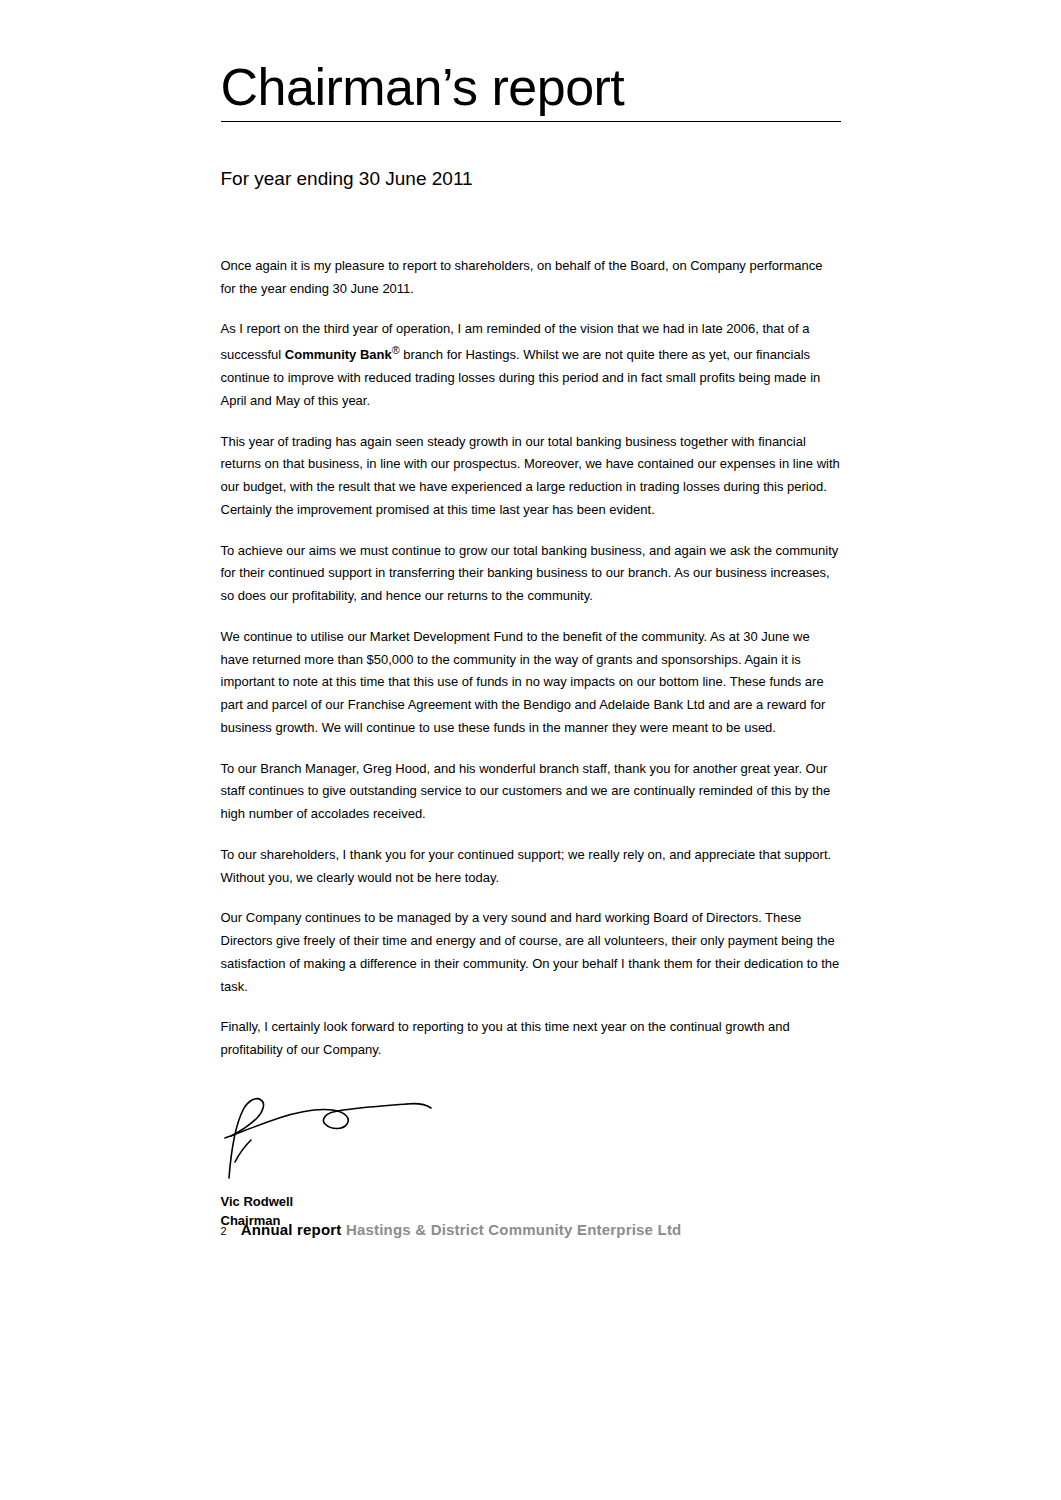Chairman’s report
For year ending 30 June 2011
Once again it is my pleasure to report to shareholders, on behalf of the Board, on Company performance for the year ending 30 June 2011.
As I report on the third year of operation, I am reminded of the vision that we had in late 2006, that of a successful Community Bank® branch for Hastings. Whilst we are not quite there as yet, our financials continue to improve with reduced trading losses during this period and in fact small profits being made in April and May of this year.
This year of trading has again seen steady growth in our total banking business together with financial returns on that business, in line with our prospectus. Moreover, we have contained our expenses in line with our budget, with the result that we have experienced a large reduction in trading losses during this period. Certainly the improvement promised at this time last year has been evident.
To achieve our aims we must continue to grow our total banking business, and again we ask the community for their continued support in transferring their banking business to our branch. As our business increases, so does our profitability, and hence our returns to the community.
We continue to utilise our Market Development Fund to the benefit of the community. As at 30 June we have returned more than $50,000 to the community in the way of grants and sponsorships. Again it is important to note at this time that this use of funds in no way impacts on our bottom line. These funds are part and parcel of our Franchise Agreement with the Bendigo and Adelaide Bank Ltd and are a reward for business growth. We will continue to use these funds in the manner they were meant to be used.
To our Branch Manager, Greg Hood, and his wonderful branch staff, thank you for another great year. Our staff continues to give outstanding service to our customers and we are continually reminded of this by the high number of accolades received.
To our shareholders, I thank you for your continued support; we really rely on, and appreciate that support. Without you, we clearly would not be here today.
Our Company continues to be managed by a very sound and hard working Board of Directors. These Directors give freely of their time and energy and of course, are all volunteers, their only payment being the satisfaction of making a difference in their community. On your behalf I thank them for their dedication to the task.
Finally, I certainly look forward to reporting to you at this time next year on the continual growth and profitability of our Company.
Vic Rodwell
Chairman
2 Annual report Hastings & District Community Enterprise Ltd